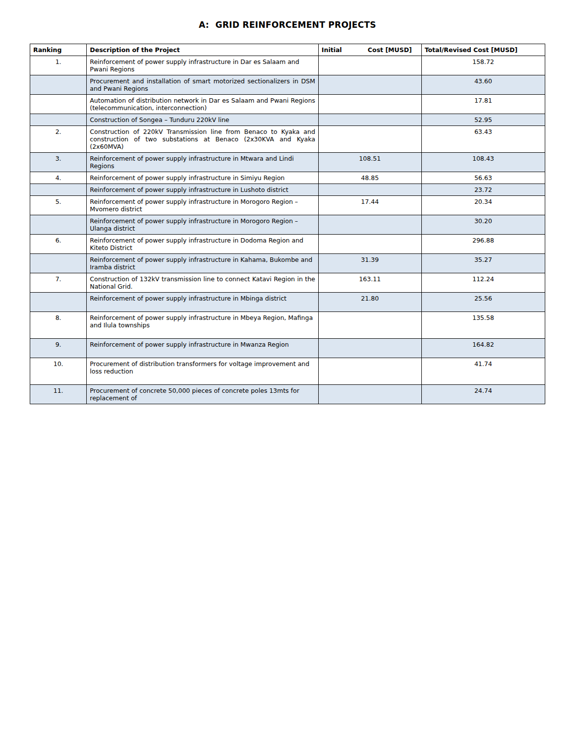A: GRID REINFORCEMENT PROJECTS
| Ranking | Description of the Project | Initial Cost [MUSD] | Total/Revised Cost [MUSD] |
| --- | --- | --- | --- |
| 1. | Reinforcement of power supply infrastructure in Dar es Salaam and Pwani Regions | | 158.72 |
| | Procurement and installation of smart motorized sectionalizers in DSM and Pwani Regions | | 43.60 |
| | Automation of distribution network in Dar es Salaam and Pwani Regions (telecommunication, interconnection) | | 17.81 |
| | Construction of Songea – Tunduru 220kV line | | 52.95 |
| 2. | Construction of 220kV Transmission line from Benaco to Kyaka and construction of two substations at Benaco (2x30KVA and Kyaka (2x60MVA) | | 63.43 |
| 3. | Reinforcement of power supply infrastructure in Mtwara and Lindi Regions | 108.51 | 108.43 |
| 4. | Reinforcement of power supply infrastructure in Simiyu Region | 48.85 | 56.63 |
| | Reinforcement of power supply infrastructure in Lushoto district | | 23.72 |
| 5. | Reinforcement of power supply infrastructure in Morogoro Region – Mvomero district | 17.44 | 20.34 |
| | Reinforcement of power supply infrastructure in Morogoro Region – Ulanga district | | 30.20 |
| 6. | Reinforcement of power supply infrastructure in Dodoma Region and Kiteto District | | 296.88 |
| | Reinforcement of power supply infrastructure in Kahama, Bukombe and Iramba district | 31.39 | 35.27 |
| 7. | Construction of 132kV transmission line to connect Katavi Region in the National Grid. | 163.11 | 112.24 |
| | Reinforcement of power supply infrastructure in Mbinga district | 21.80 | 25.56 |
| 8. | Reinforcement of power supply infrastructure in Mbeya Region, Mafinga and Ilula townships | | 135.58 |
| 9. | Reinforcement of power supply infrastructure in Mwanza Region | | 164.82 |
| 10. | Procurement of distribution transformers for voltage improvement and loss reduction | | 41.74 |
| 11. | Procurement of concrete 50,000 pieces of concrete poles 13mts for replacement of | | 24.74 |